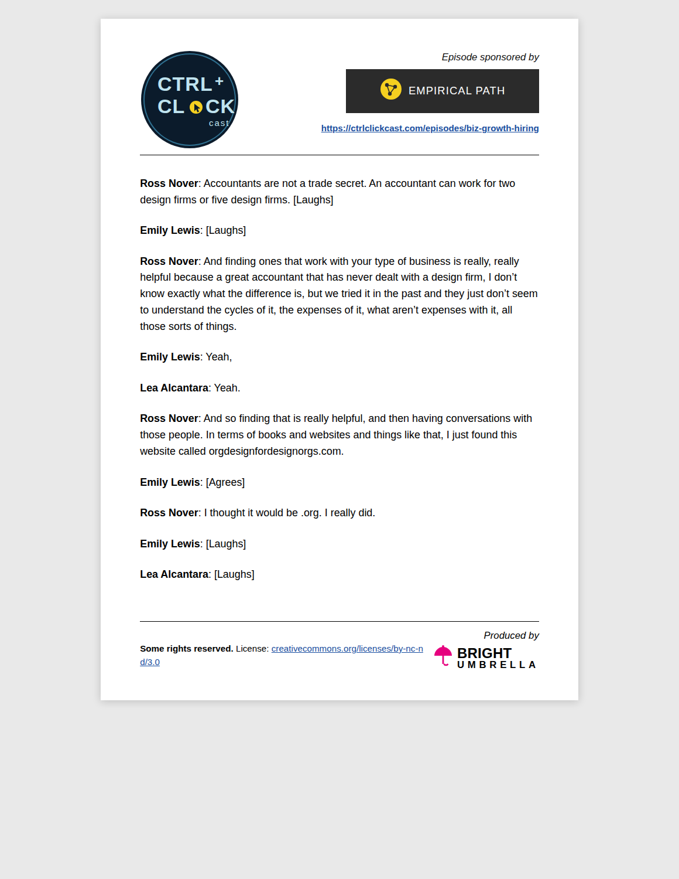CTRL+CLICK CAST CTRL + CL CK cast
Episode sponsored by
EMPIRICAL PATH
https://ctrlclickcast.com/episodes/biz-growth-hiring
Ross Nover: Accountants are not a trade secret. An accountant can work for two design firms or five design firms. [Laughs]
Emily Lewis: [Laughs]
Ross Nover: And finding ones that work with your type of business is really, really helpful because a great accountant that has never dealt with a design firm, I don’t know exactly what the difference is, but we tried it in the past and they just don’t seem to understand the cycles of it, the expenses of it, what aren’t expenses with it, all those sorts of things.
Emily Lewis: Yeah,
Lea Alcantara: Yeah.
Ross Nover: And so finding that is really helpful, and then having conversations with those people. In terms of books and websites and things like that, I just found this website called orgdesignfordesignorgs.com.
Emily Lewis: [Agrees]
Ross Nover: I thought it would be .org. I really did.
Emily Lewis: [Laughs]
Lea Alcantara: [Laughs]
Some rights reserved. License: creativecommons.org/licenses/by-nc-nd/3.0
Produced by
BRIGHT UMBRELLA